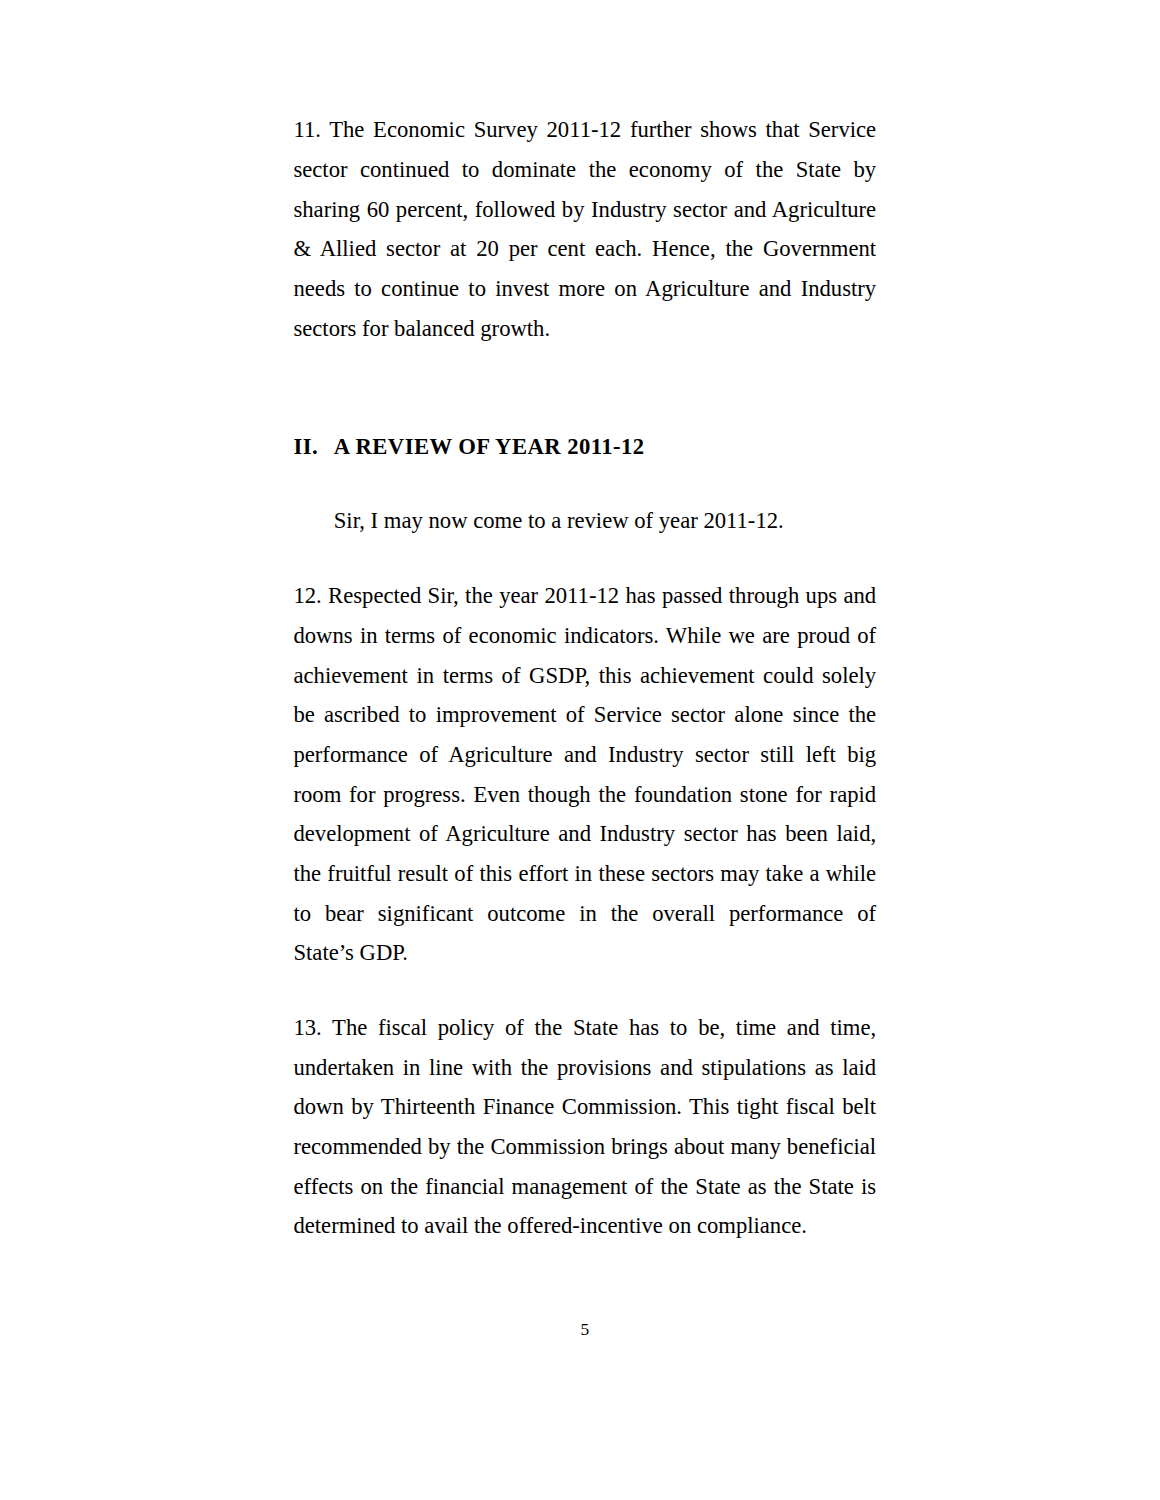11. The Economic Survey 2011-12 further shows that Service sector continued to dominate the economy of the State by sharing 60 percent, followed by Industry sector and Agriculture & Allied sector at 20 per cent each. Hence, the Government needs to continue to invest more on Agriculture and Industry sectors for balanced growth.
II. A REVIEW OF YEAR 2011-12
Sir, I may now come to a review of year 2011-12.
12. Respected Sir, the year 2011-12 has passed through ups and downs in terms of economic indicators. While we are proud of achievement in terms of GSDP, this achievement could solely be ascribed to improvement of Service sector alone since the performance of Agriculture and Industry sector still left big room for progress. Even though the foundation stone for rapid development of Agriculture and Industry sector has been laid, the fruitful result of this effort in these sectors may take a while to bear significant outcome in the overall performance of State’s GDP.
13. The fiscal policy of the State has to be, time and time, undertaken in line with the provisions and stipulations as laid down by Thirteenth Finance Commission. This tight fiscal belt recommended by the Commission brings about many beneficial effects on the financial management of the State as the State is determined to avail the offered-incentive on compliance.
5